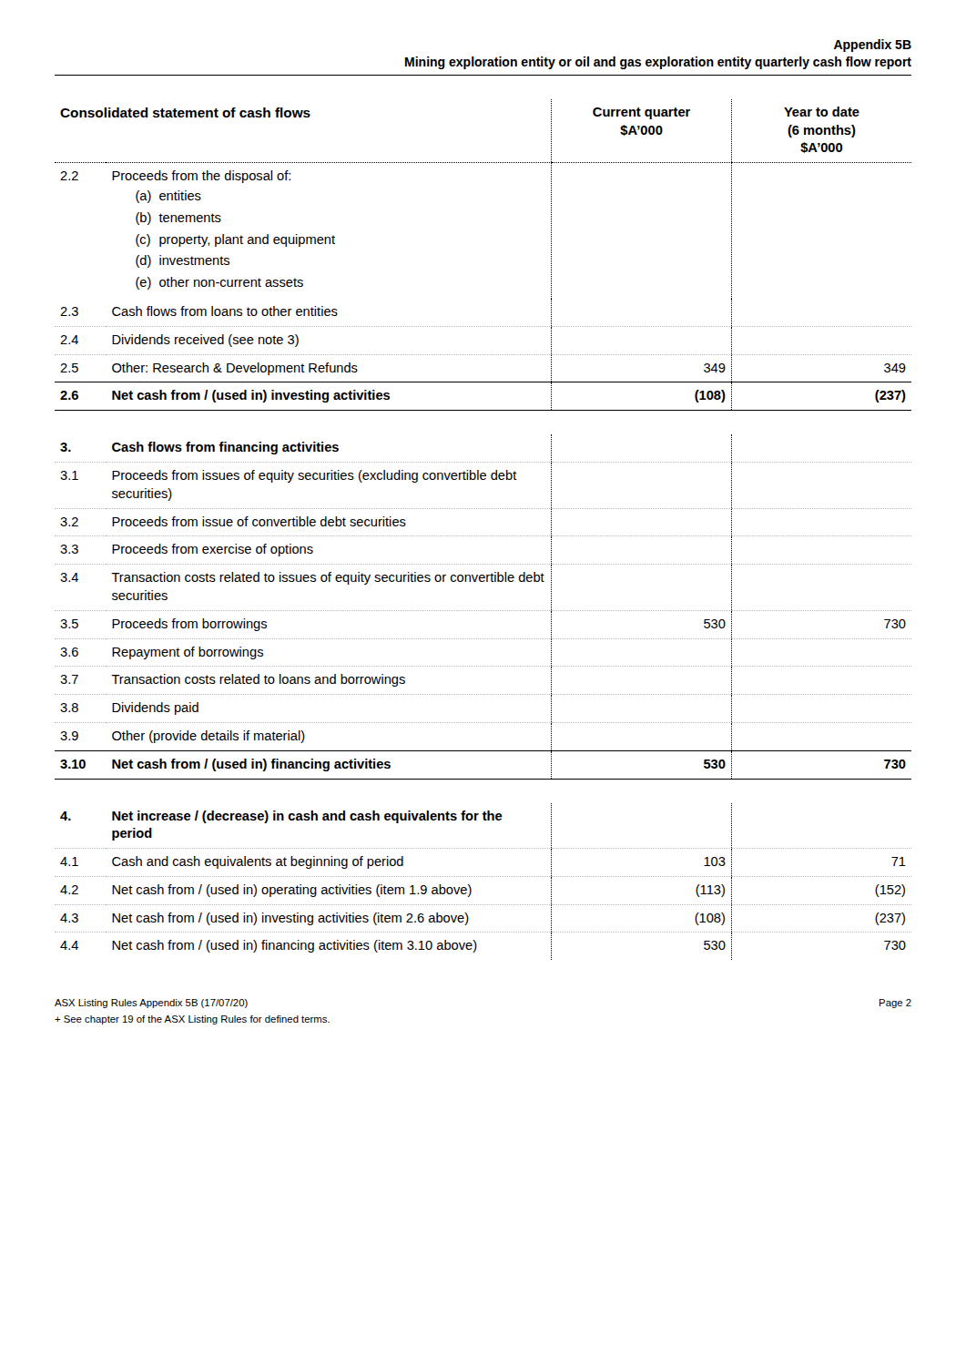Appendix 5B
Mining exploration entity or oil and gas exploration entity quarterly cash flow report
| Consolidated statement of cash flows | Current quarter $A’000 | Year to date (6 months) $A’000 |
| --- | --- | --- |
| 2.2 | Proceeds from the disposal of: (a) entities (b) tenements (c) property, plant and equipment (d) investments (e) other non-current assets | | |
| 2.3 | Cash flows from loans to other entities | | |
| 2.4 | Dividends received (see note 3) | | |
| 2.5 | Other: Research & Development Refunds | 349 | 349 |
| 2.6 | Net cash from / (used in) investing activities | (108) | (237) |
| 3. | Cash flows from financing activities | | |
| 3.1 | Proceeds from issues of equity securities (excluding convertible debt securities) | | |
| 3.2 | Proceeds from issue of convertible debt securities | | |
| 3.3 | Proceeds from exercise of options | | |
| 3.4 | Transaction costs related to issues of equity securities or convertible debt securities | | |
| 3.5 | Proceeds from borrowings | 530 | 730 |
| 3.6 | Repayment of borrowings | | |
| 3.7 | Transaction costs related to loans and borrowings | | |
| 3.8 | Dividends paid | | |
| 3.9 | Other (provide details if material) | | |
| 3.10 | Net cash from / (used in) financing activities | 530 | 730 |
| 4. | Net increase / (decrease) in cash and cash equivalents for the period | | |
| 4.1 | Cash and cash equivalents at beginning of period | 103 | 71 |
| 4.2 | Net cash from / (used in) operating activities (item 1.9 above) | (113) | (152) |
| 4.3 | Net cash from / (used in) investing activities (item 2.6 above) | (108) | (237) |
| 4.4 | Net cash from / (used in) financing activities (item 3.10 above) | 530 | 730 |
ASX Listing Rules Appendix 5B (17/07/20) Page 2
+ See chapter 19 of the ASX Listing Rules for defined terms.